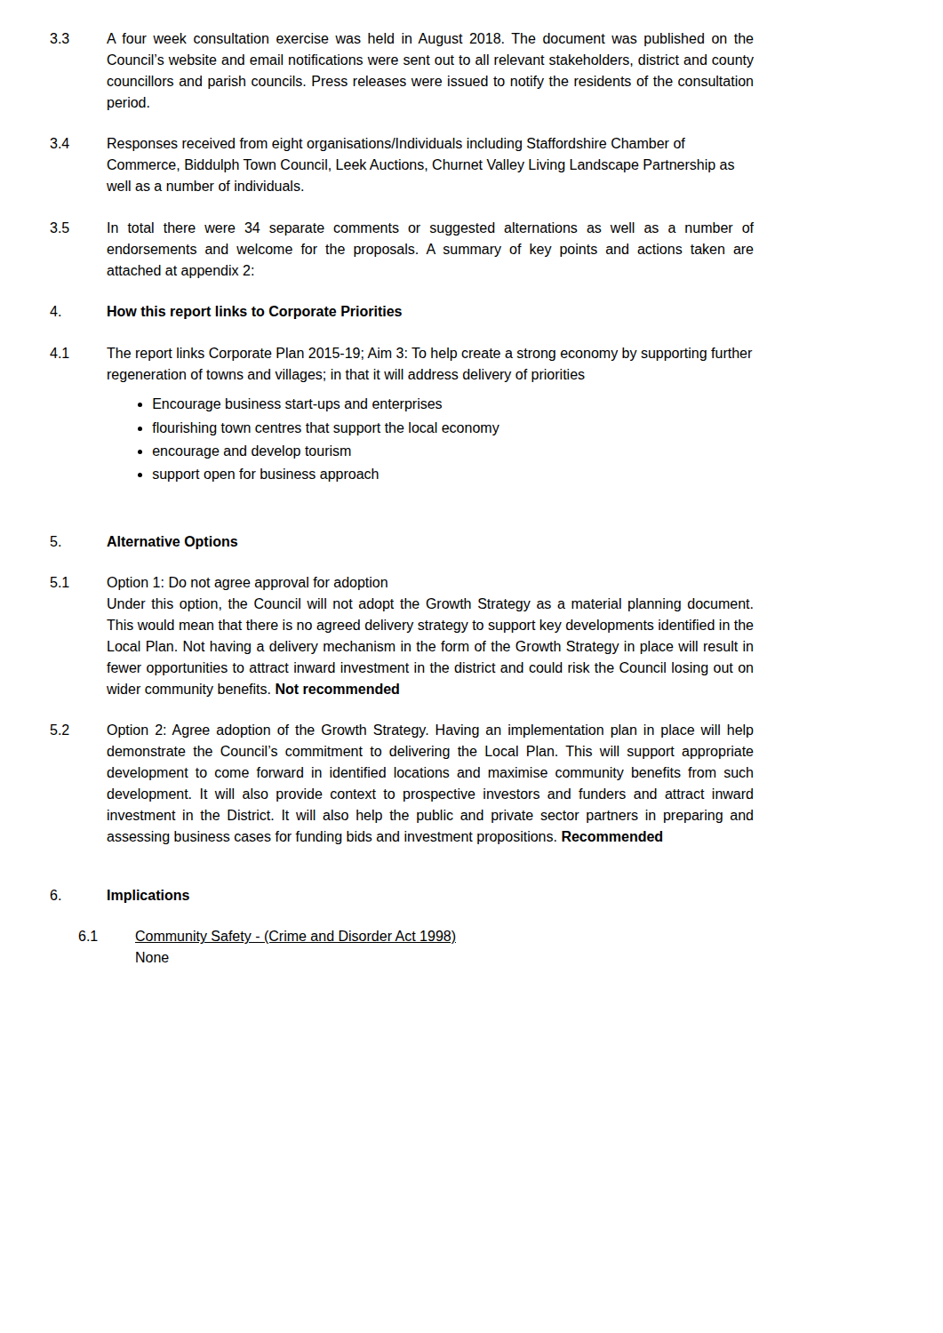3.3
A four week consultation exercise was held in August 2018. The document was published on the Council’s website and email notifications were sent out to all relevant stakeholders, district and county councillors and parish councils. Press releases were issued to notify the residents of the consultation period.
3.4
Responses received from eight organisations/Individuals including Staffordshire Chamber of Commerce, Biddulph Town Council, Leek Auctions, Churnet Valley Living Landscape Partnership as well as a number of individuals.
3.5
In total there were 34 separate comments or suggested alternations as well as a number of endorsements and welcome for the proposals. A summary of key points and actions taken are attached at appendix 2:
4.
How this report links to Corporate Priorities
4.1
The report links Corporate Plan 2015-19; Aim 3: To help create a strong economy by supporting further regeneration of towns and villages; in that it will address delivery of priorities
Encourage business start-ups and enterprises
flourishing town centres that support the local economy
encourage and develop tourism
support open for business approach
5.
Alternative Options
5.1
Option 1: Do not agree approval for adoption
Under this option, the Council will not adopt the Growth Strategy as a material planning document. This would mean that there is no agreed delivery strategy to support key developments identified in the Local Plan. Not having a delivery mechanism in the form of the Growth Strategy in place will result in fewer opportunities to attract inward investment in the district and could risk the Council losing out on wider community benefits. Not recommended
5.2
Option 2: Agree adoption of the Growth Strategy. Having an implementation plan in place will help demonstrate the Council’s commitment to delivering the Local Plan. This will support appropriate development to come forward in identified locations and maximise community benefits from such development. It will also provide context to prospective investors and funders and attract inward investment in the District. It will also help the public and private sector partners in preparing and assessing business cases for funding bids and investment propositions. Recommended
6.
Implications
6.1
Community Safety - (Crime and Disorder Act 1998)
None